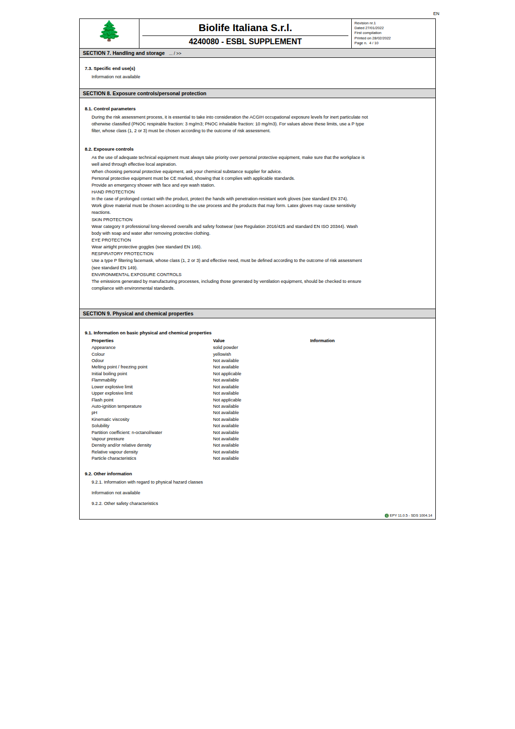EN
| 🌲 | Biolife Italiana S.r.l. 4240080 - ESBL SUPPLEMENT | Revision nr.1 Dated 27/01/2022 First compilation Printed on 28/02/2022 Page n. 4 / 10 |
SECTION 7. Handling and storage ... / >>
7.3. Specific end use(s)
Information not available
SECTION 8. Exposure controls/personal protection
8.1. Control parameters
During the risk assessment process, it is essential to take into consideration the ACGIH occupational exposure levels for inert particulate not
otherwise classified (PNOC respirable fraction: 3 mg/m3; PNOC inhalable fraction: 10 mg/m3). For values above these limits, use a P type
filter, whose class (1, 2 or 3) must be chosen according to the outcome of risk assessment.
8.2. Exposure controls
As the use of adequate technical equipment must always take priority over personal protective equipment, make sure that the workplace is
well aired through effective local aspiration.
When choosing personal protective equipment, ask your chemical substance supplier for advice.
Personal protective equipment must be CE marked, showing that it complies with applicable standards.
Provide an emergency shower with face and eye wash station.
HAND PROTECTION
In the case of prolonged contact with the product, protect the hands with penetration-resistant work gloves (see standard EN 374).
Work glove material must be chosen according to the use process and the products that may form. Latex gloves may cause sensitivity
reactions.
SKIN PROTECTION
Wear category II professional long-sleeved overalls and safety footwear (see Regulation 2016/425 and standard EN ISO 20344). Wash
body with soap and water after removing protective clothing.
EYE PROTECTION
Wear airtight protective goggles (see standard EN 166).
RESPIRATORY PROTECTION
Use a type P filtering facemask, whose class (1, 2 or 3) and effective need, must be defined according to the outcome of risk assessment
(see standard EN 149).
ENVIRONMENTAL EXPOSURE CONTROLS
The emissions generated by manufacturing processes, including those generated by ventilation equipment, should be checked to ensure
compliance with environmental standards.
SECTION 9. Physical and chemical properties
9.1. Information on basic physical and chemical properties
| Properties | Value | Information |
| --- | --- | --- |
| Appearance | solid powder | |
| Colour | yellowish | |
| Odour | Not available | |
| Melting point / freezing point | Not available | |
| Initial boiling point | Not applicable | |
| Flammability | Not available | |
| Lower explosive limit | Not available | |
| Upper explosive limit | Not available | |
| Flash point | Not applicable | |
| Auto-ignition temperature | Not available | |
| pH | Not available | |
| Kinematic viscosity | Not available | |
| Solubility | Not available | |
| Partition coefficient: n-octanol/water | Not available | |
| Vapour pressure | Not available | |
| Density and/or relative density | Not available | |
| Relative vapour density | Not available | |
| Particle characteristics | Not available | |
9.2. Other information
9.2.1. Information with regard to physical hazard classes
Information not available
9.2.2. Other safety characteristics
CEPY 11.0.5 - SDS 1004.14